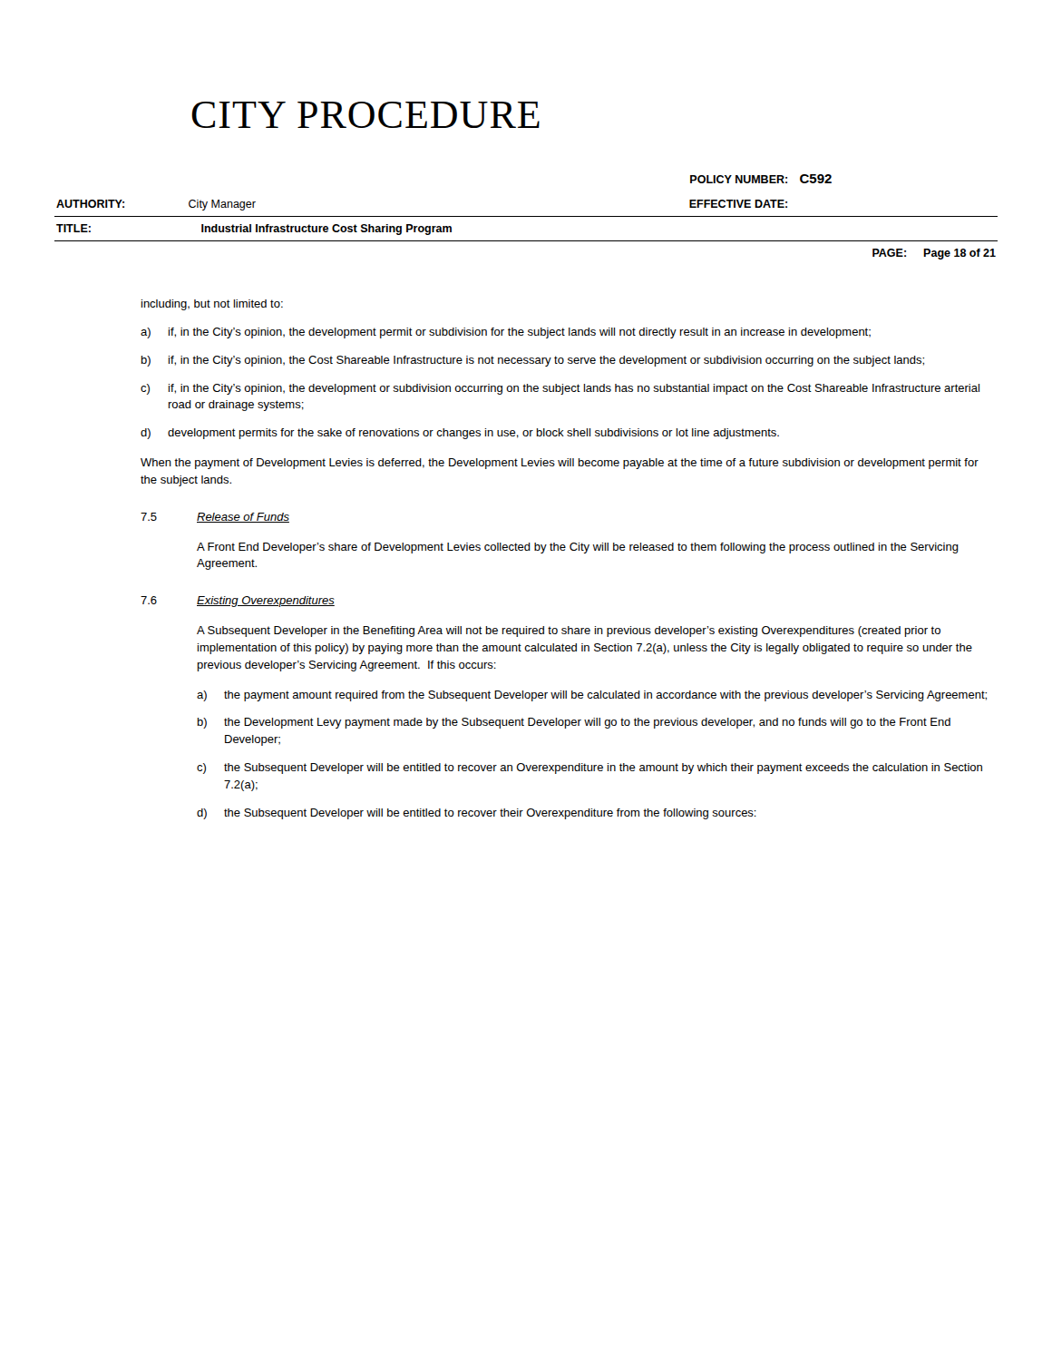CITY PROCEDURE
| | | POLICY NUMBER: | C592 |
| AUTHORITY: | City Manager | EFFECTIVE DATE: | |
| TITLE: | Industrial Infrastructure Cost Sharing Program |
| PAGE: Page 18 of 21 |
including, but not limited to:
a) if, in the City’s opinion, the development permit or subdivision for the subject lands will not directly result in an increase in development;
b) if, in the City’s opinion, the Cost Shareable Infrastructure is not necessary to serve the development or subdivision occurring on the subject lands;
c) if, in the City’s opinion, the development or subdivision occurring on the subject lands has no substantial impact on the Cost Shareable Infrastructure arterial road or drainage systems;
d) development permits for the sake of renovations or changes in use, or block shell subdivisions or lot line adjustments.
When the payment of Development Levies is deferred, the Development Levies will become payable at the time of a future subdivision or development permit for the subject lands.
7.5
Release of Funds
A Front End Developer’s share of Development Levies collected by the City will be released to them following the process outlined in the Servicing Agreement.
7.6
Existing Overexpenditures
A Subsequent Developer in the Benefiting Area will not be required to share in previous developer’s existing Overexpenditures (created prior to implementation of this policy) by paying more than the amount calculated in Section 7.2(a), unless the City is legally obligated to require so under the previous developer’s Servicing Agreement. If this occurs:
a) the payment amount required from the Subsequent Developer will be calculated in accordance with the previous developer’s Servicing Agreement;
b) the Development Levy payment made by the Subsequent Developer will go to the previous developer, and no funds will go to the Front End Developer;
c) the Subsequent Developer will be entitled to recover an Overexpenditure in the amount by which their payment exceeds the calculation in Section 7.2(a);
d) the Subsequent Developer will be entitled to recover their Overexpenditure from the following sources: